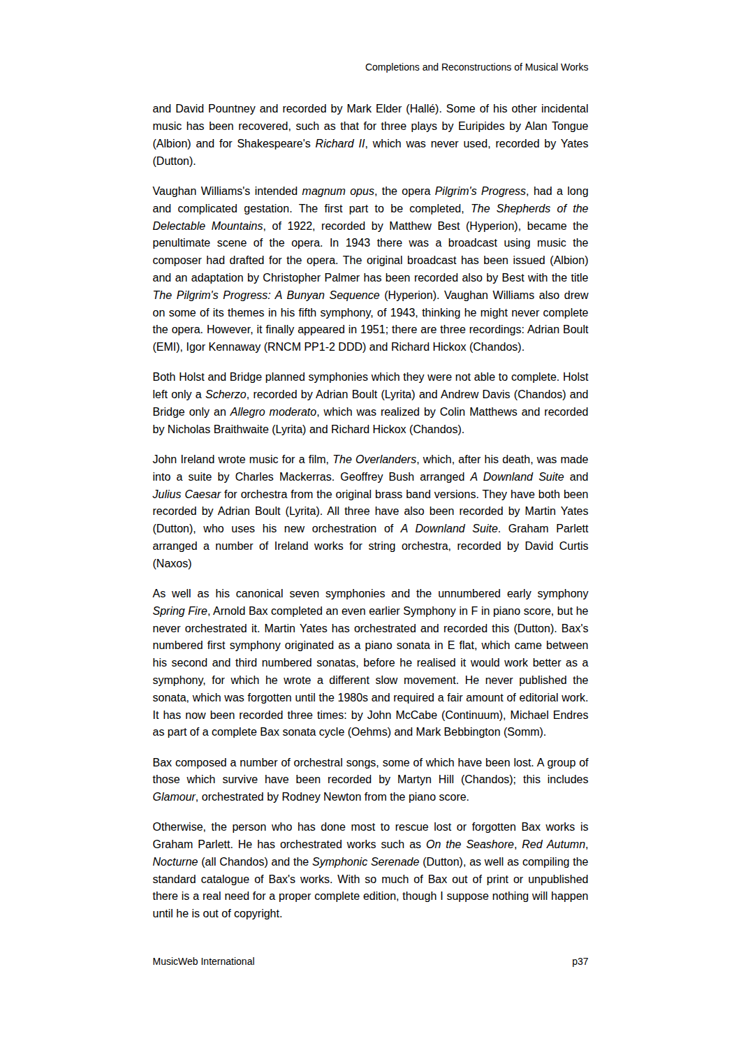Completions and Reconstructions of Musical Works
and David Pountney and recorded by Mark Elder (Hallé). Some of his other incidental music has been recovered, such as that for three plays by Euripides by Alan Tongue (Albion) and for Shakespeare's Richard II, which was never used, recorded by Yates (Dutton).
Vaughan Williams's intended magnum opus, the opera Pilgrim's Progress, had a long and complicated gestation. The first part to be completed, The Shepherds of the Delectable Mountains, of 1922, recorded by Matthew Best (Hyperion), became the penultimate scene of the opera. In 1943 there was a broadcast using music the composer had drafted for the opera. The original broadcast has been issued (Albion) and an adaptation by Christopher Palmer has been recorded also by Best with the title The Pilgrim's Progress: A Bunyan Sequence (Hyperion). Vaughan Williams also drew on some of its themes in his fifth symphony, of 1943, thinking he might never complete the opera. However, it finally appeared in 1951; there are three recordings: Adrian Boult (EMI), Igor Kennaway (RNCM PP1-2 DDD) and Richard Hickox (Chandos).
Both Holst and Bridge planned symphonies which they were not able to complete. Holst left only a Scherzo, recorded by Adrian Boult (Lyrita) and Andrew Davis (Chandos) and Bridge only an Allegro moderato, which was realized by Colin Matthews and recorded by Nicholas Braithwaite (Lyrita) and Richard Hickox (Chandos).
John Ireland wrote music for a film, The Overlanders, which, after his death, was made into a suite by Charles Mackerras. Geoffrey Bush arranged A Downland Suite and Julius Caesar for orchestra from the original brass band versions. They have both been recorded by Adrian Boult (Lyrita). All three have also been recorded by Martin Yates (Dutton), who uses his new orchestration of A Downland Suite. Graham Parlett arranged a number of Ireland works for string orchestra, recorded by David Curtis (Naxos)
As well as his canonical seven symphonies and the unnumbered early symphony Spring Fire, Arnold Bax completed an even earlier Symphony in F in piano score, but he never orchestrated it. Martin Yates has orchestrated and recorded this (Dutton). Bax's numbered first symphony originated as a piano sonata in E flat, which came between his second and third numbered sonatas, before he realised it would work better as a symphony, for which he wrote a different slow movement. He never published the sonata, which was forgotten until the 1980s and required a fair amount of editorial work. It has now been recorded three times: by John McCabe (Continuum), Michael Endres as part of a complete Bax sonata cycle (Oehms) and Mark Bebbington (Somm).
Bax composed a number of orchestral songs, some of which have been lost. A group of those which survive have been recorded by Martyn Hill (Chandos); this includes Glamour, orchestrated by Rodney Newton from the piano score.
Otherwise, the person who has done most to rescue lost or forgotten Bax works is Graham Parlett. He has orchestrated works such as On the Seashore, Red Autumn, Nocturne (all Chandos) and the Symphonic Serenade (Dutton), as well as compiling the standard catalogue of Bax's works. With so much of Bax out of print or unpublished there is a real need for a proper complete edition, though I suppose nothing will happen until he is out of copyright.
MusicWeb International
p37